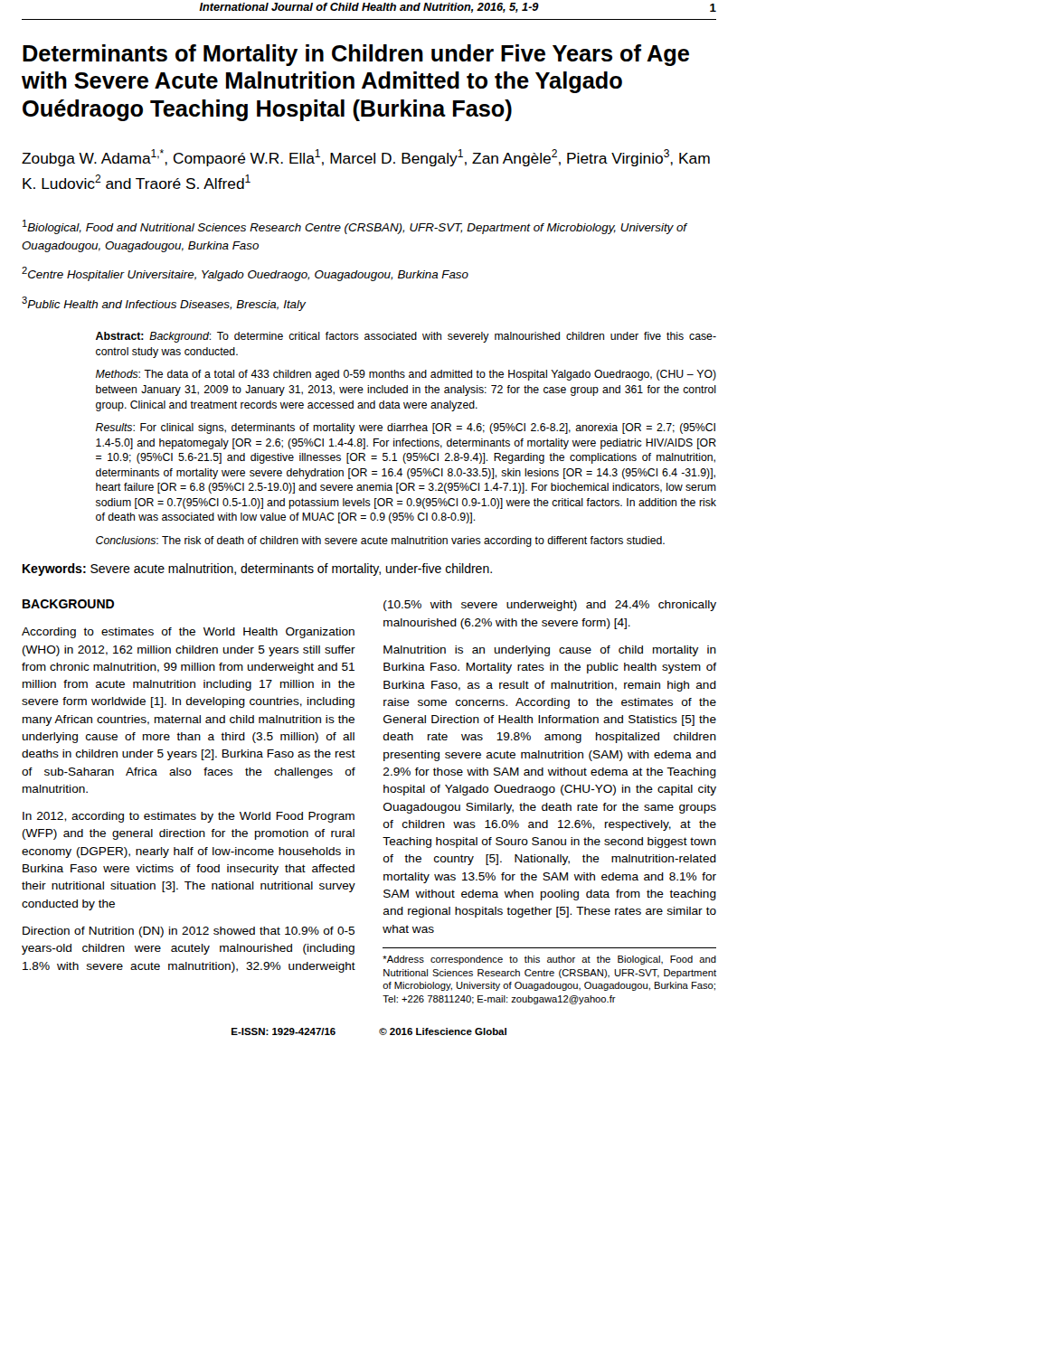International Journal of Child Health and Nutrition, 2016, 5, 1-9 1
Determinants of Mortality in Children under Five Years of Age with Severe Acute Malnutrition Admitted to the Yalgado Ouédraogo Teaching Hospital (Burkina Faso)
Zoubga W. Adama1,*, Compaoré W.R. Ella1, Marcel D. Bengaly1, Zan Angèle2, Pietra Virginio3, Kam K. Ludovic2 and Traoré S. Alfred1
1Biological, Food and Nutritional Sciences Research Centre (CRSBAN), UFR-SVT, Department of Microbiology, University of Ouagadougou, Ouagadougou, Burkina Faso
2Centre Hospitalier Universitaire, Yalgado Ouedraogo, Ouagadougou, Burkina Faso
3Public Health and Infectious Diseases, Brescia, Italy
Abstract: Background: To determine critical factors associated with severely malnourished children under five this case-control study was conducted.
Methods: The data of a total of 433 children aged 0-59 months and admitted to the Hospital Yalgado Ouedraogo, (CHU – YO) between January 31, 2009 to January 31, 2013, were included in the analysis: 72 for the case group and 361 for the control group. Clinical and treatment records were accessed and data were analyzed.
Results: For clinical signs, determinants of mortality were diarrhea [OR = 4.6; (95%CI 2.6-8.2], anorexia [OR = 2.7; (95%CI 1.4-5.0] and hepatomegaly [OR = 2.6; (95%CI 1.4-4.8]. For infections, determinants of mortality were pediatric HIV/AIDS [OR = 10.9; (95%CI 5.6-21.5] and digestive illnesses [OR = 5.1 (95%CI 2.8-9.4)]. Regarding the complications of malnutrition, determinants of mortality were severe dehydration [OR = 16.4 (95%CI 8.0-33.5)], skin lesions [OR = 14.3 (95%CI 6.4 -31.9)], heart failure [OR = 6.8 (95%CI 2.5-19.0)] and severe anemia [OR = 3.2(95%CI 1.4-7.1)]. For biochemical indicators, low serum sodium [OR = 0.7(95%CI 0.5-1.0)] and potassium levels [OR = 0.9(95%CI 0.9-1.0)] were the critical factors. In addition the risk of death was associated with low value of MUAC [OR = 0.9 (95% CI 0.8-0.9)].
Conclusions: The risk of death of children with severe acute malnutrition varies according to different factors studied.
Keywords: Severe acute malnutrition, determinants of mortality, under-five children.
Background
According to estimates of the World Health Organization (WHO) in 2012, 162 million children under 5 years still suffer from chronic malnutrition, 99 million from underweight and 51 million from acute malnutrition including 17 million in the severe form worldwide [1]. In developing countries, including many African countries, maternal and child malnutrition is the underlying cause of more than a third (3.5 million) of all deaths in children under 5 years [2]. Burkina Faso as the rest of sub-Saharan Africa also faces the challenges of malnutrition.
In 2012, according to estimates by the World Food Program (WFP) and the general direction for the promotion of rural economy (DGPER), nearly half of low-income households in Burkina Faso were victims of food insecurity that affected their nutritional situation [3]. The national nutritional survey conducted by the
Direction of Nutrition (DN) in 2012 showed that 10.9% of 0-5 years-old children were acutely malnourished (including 1.8% with severe acute malnutrition), 32.9% underweight (10.5% with severe underweight) and 24.4% chronically malnourished (6.2% with the severe form) [4].
Malnutrition is an underlying cause of child mortality in Burkina Faso. Mortality rates in the public health system of Burkina Faso, as a result of malnutrition, remain high and raise some concerns. According to the estimates of the General Direction of Health Information and Statistics [5] the death rate was 19.8% among hospitalized children presenting severe acute malnutrition (SAM) with edema and 2.9% for those with SAM and without edema at the Teaching hospital of Yalgado Ouedraogo (CHU-YO) in the capital city Ouagadougou Similarly, the death rate for the same groups of children was 16.0% and 12.6%, respectively, at the Teaching hospital of Souro Sanou in the second biggest town of the country [5]. Nationally, the malnutrition-related mortality was 13.5% for the SAM with edema and 8.1% for SAM without edema when pooling data from the teaching and regional hospitals together [5]. These rates are similar to what was
*Address correspondence to this author at the Biological, Food and Nutritional Sciences Research Centre (CRSBAN), UFR-SVT, Department of Microbiology, University of Ouagadougou, Ouagadougou, Burkina Faso;
Tel: +226 78811240; E-mail: zoubgawa12@yahoo.fr
E-ISSN: 1929-4247/16 © 2016 Lifescience Global